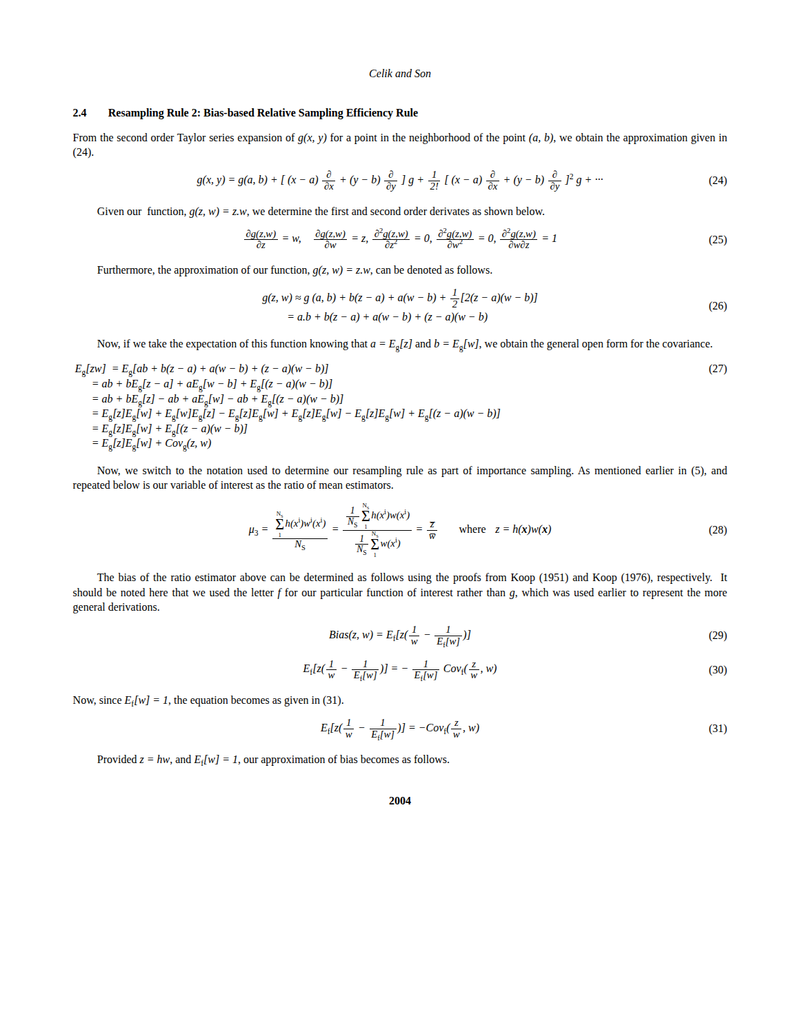Celik and Son
2.4 Resampling Rule 2: Bias-based Relative Sampling Efficiency Rule
From the second order Taylor series expansion of g(x, y) for a point in the neighborhood of the point (a, b), we obtain the approximation given in (24).
g(x, y) = g(a, b) + [ (x − a) ∂∂x + (y − b) ∂∂y ] g + 12! [ (x − a) ∂∂x + (y − b) ∂∂y ]2 g + ··· (24)
Given our function, g(z, w) = z.w, we determine the first and second order derivates as shown below.
∂g(z,w)∂z = w, ∂g(z,w)∂w = z, ∂2g(z,w)∂z2 = 0, ∂2g(z,w)∂w2 = 0, ∂2g(z,w)∂w∂z = 1 (25)
Furthermore, the approximation of our function, g(z, w) = z.w, can be denoted as follows.
g(z, w) ≈ g (a, b) + b(z − a) + a(w − b) + 12[2(z − a)(w − b)] = a.b + b(z − a) + a(w − b) + (z − a)(w − b) (26)
Now, if we take the expectation of this function knowing that a = Eg[z] and b = Eg[w], we obtain the general open form for the covariance.
Eg[zw] = Eg[ab + b(z − a) + a(w − b) + (z − a)(w − b)] = ab + bEg[z − a] + aEg[w − b] + Eg[(z − a)(w − b)] = ab + bEg[z] − ab + aEg[w] − ab + Eg[(z − a)(w − b)] = Eg[z]Eg[w] + Eg[w]Eg[z] − Eg[z]Eg[w] + Eg[z]Eg[w] − Eg[z]Eg[w] + Eg[(z − a)(w − b)] = Eg[z]Eg[w] + Eg[(z − a)(w − b)] = Eg[z]Eg[w] + Covg(z, w) (27)
Now, we switch to the notation used to determine our resampling rule as part of importance sampling. As mentioned earlier in (5), and repeated below is our variable of interest as the ratio of mean estimators.
μ3 = NS Σ 1h(xi)wi(xi) NS = 1 NS NS Σ 1h(xi)w(xi) 1 NS NS Σ 1w(xi) = z̅w̅ where z = h(x)w(x) (28)
The bias of the ratio estimator above can be determined as follows using the proofs from Koop (1951) and Koop (1976), respectively. It should be noted here that we used the letter f for our particular function of interest rather than g, which was used earlier to represent the more general derivations.
Bias(z, w) = Ef[z(1 w − 1 Ef[w])] (29)
Ef[z(1 w − 1 Ef[w])] = − 1 Ef[w] Covf(zw, w) (30)
Now, since Ef[w] = 1, the equation becomes as given in (31).
Ef[z(1 w − 1 Ef[w])] = −Covf(zw, w) (31)
Provided z = hw, and Ef[w] = 1, our approximation of bias becomes as follows.
2004